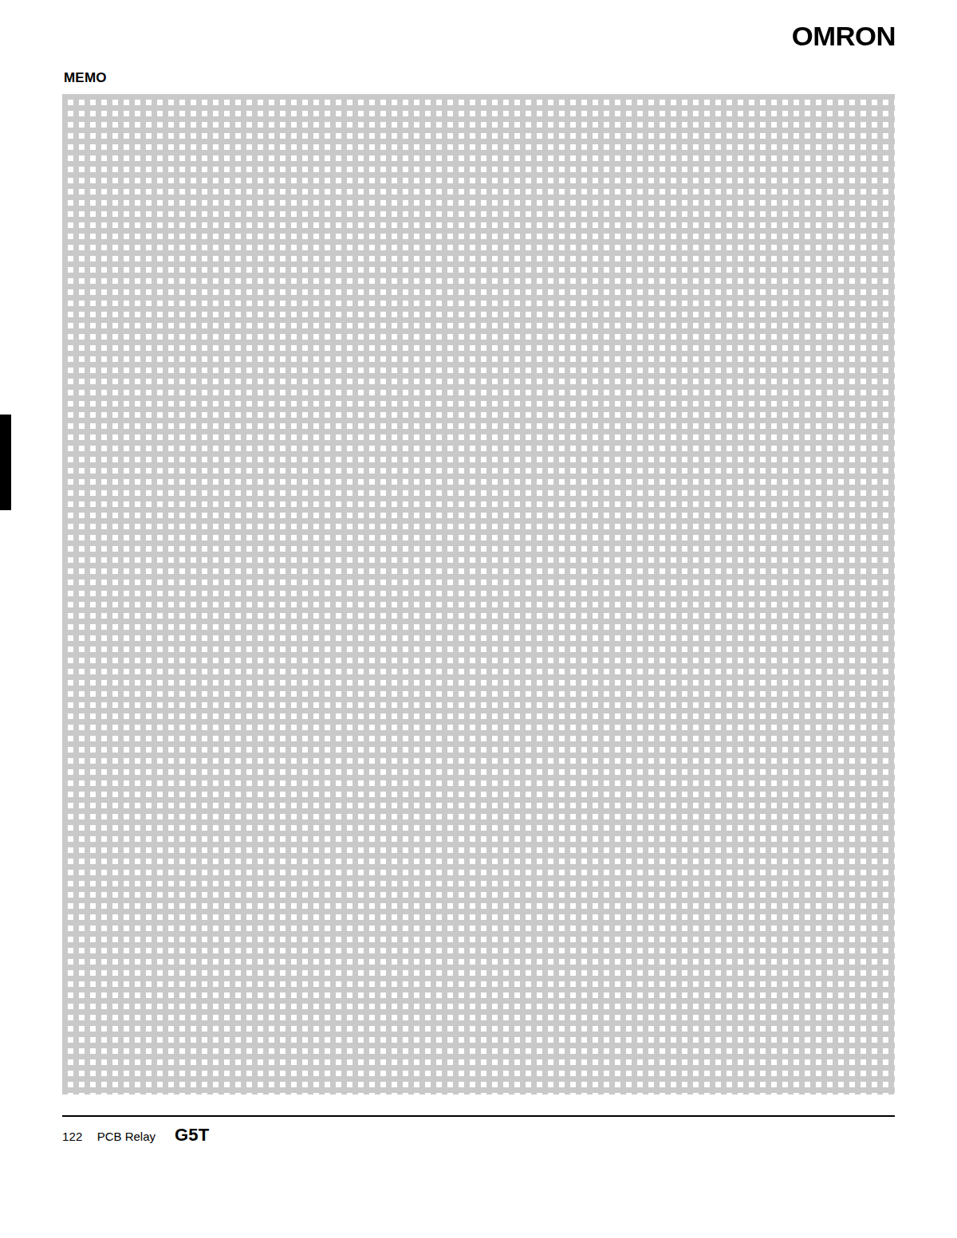OMRON
MEMO
122 PCB Relay G5T